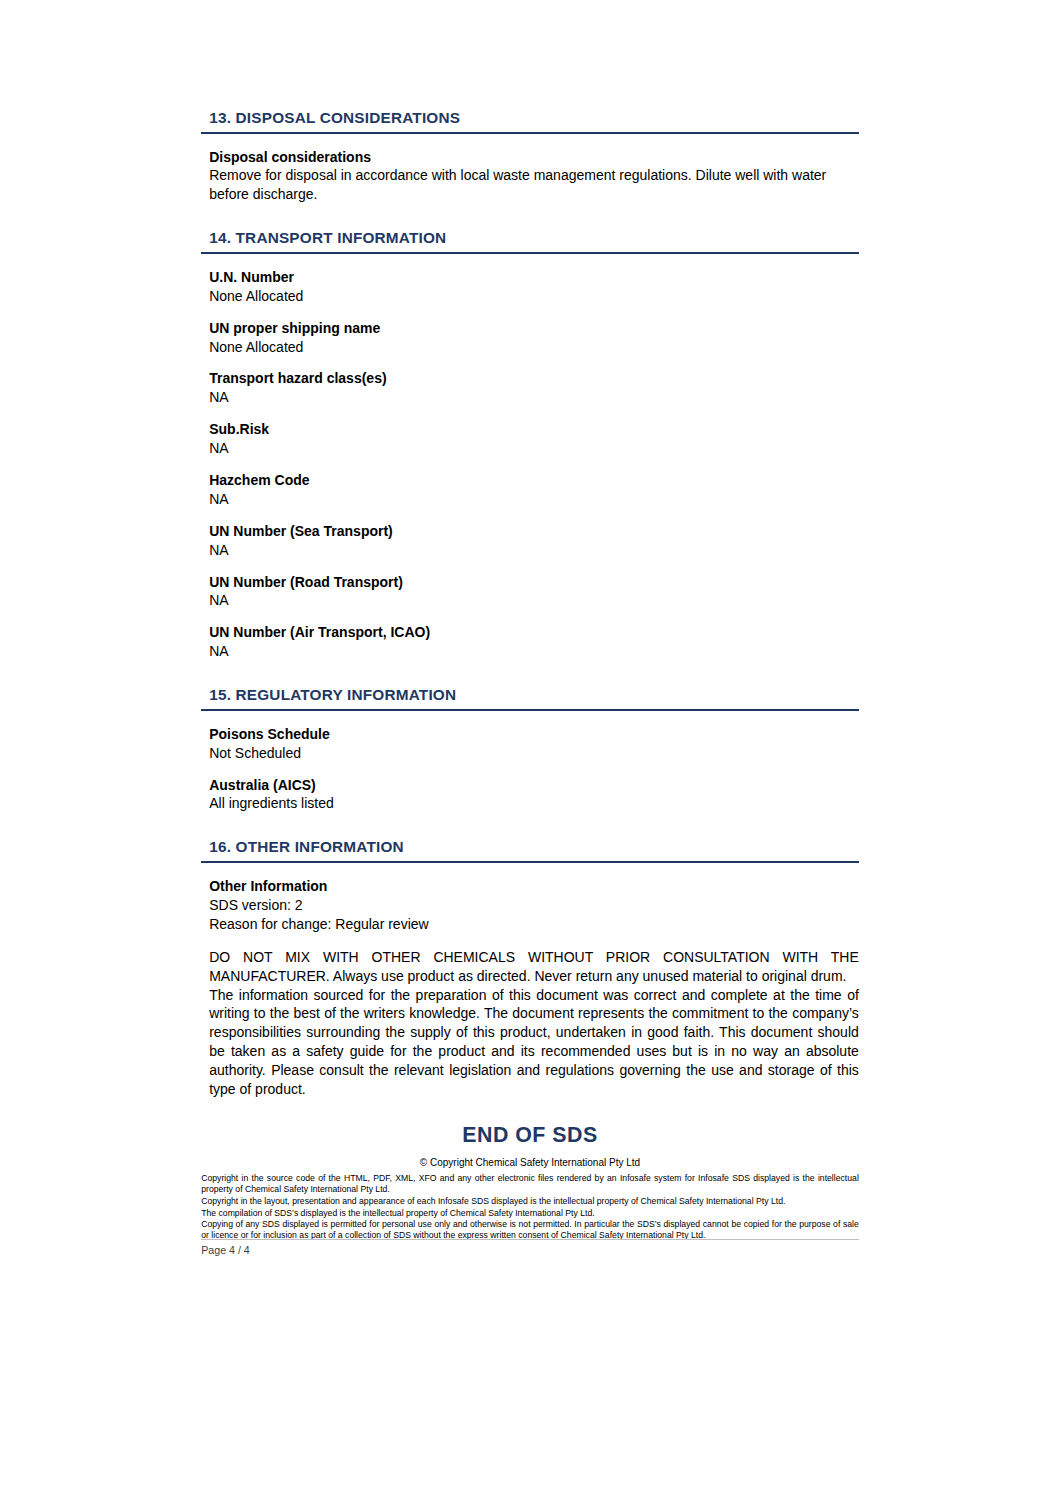13. DISPOSAL CONSIDERATIONS
Disposal considerations
Remove for disposal in accordance with local waste management regulations. Dilute well with water before discharge.
14. TRANSPORT INFORMATION
U.N. Number
None Allocated
UN proper shipping name
None Allocated
Transport hazard class(es)
NA
Sub.Risk
NA
Hazchem Code
NA
UN Number (Sea Transport)
NA
UN Number (Road Transport)
NA
UN Number (Air Transport, ICAO)
NA
15. REGULATORY INFORMATION
Poisons Schedule
Not Scheduled
Australia (AICS)
All ingredients listed
16. OTHER INFORMATION
Other Information
SDS version: 2
Reason for change: Regular review
DO NOT MIX WITH OTHER CHEMICALS WITHOUT PRIOR CONSULTATION WITH THE MANUFACTURER. Always use product as directed. Never return any unused material to original drum.
The information sourced for the preparation of this document was correct and complete at the time of writing to the best of the writers knowledge. The document represents the commitment to the company’s responsibilities surrounding the supply of this product, undertaken in good faith. This document should be taken as a safety guide for the product and its recommended uses but is in no way an absolute authority. Please consult the relevant legislation and regulations governing the use and storage of this type of product.
END OF SDS
© Copyright Chemical Safety International Pty Ltd
Copyright in the source code of the HTML, PDF, XML, XFO and any other electronic files rendered by an Infosafe system for Infosafe SDS displayed is the intellectual property of Chemical Safety International Pty Ltd.
Copyright in the layout, presentation and appearance of each Infosafe SDS displayed is the intellectual property of Chemical Safety International Pty Ltd.
The compilation of SDS’s displayed is the intellectual property of Chemical Safety International Pty Ltd.
Copying of any SDS displayed is permitted for personal use only and otherwise is not permitted. In particular the SDS’s displayed cannot be copied for the purpose of sale or licence or for inclusion as part of a collection of SDS without the express written consent of Chemical Safety International Pty Ltd.
Page 4 / 4